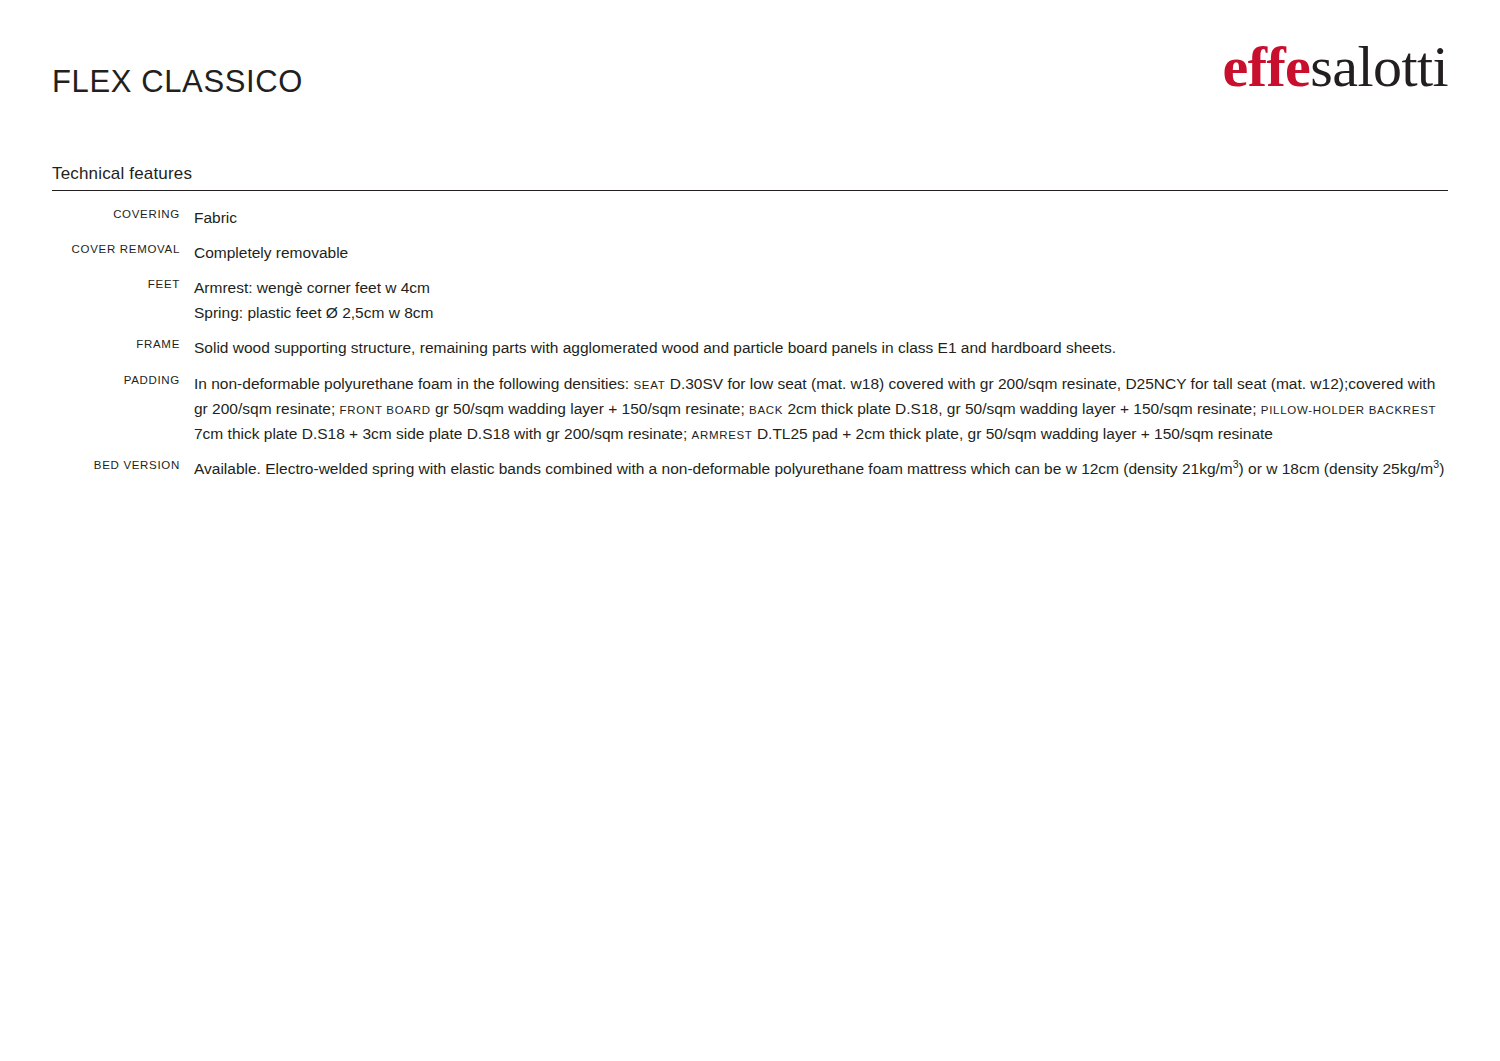FLEX CLASSICO
effe salotti
Technical features
| Covering | Fabric |
| Cover removal | Completely removable |
| Feet | Armrest: wengè corner feet w 4cm Spring: plastic feet Ø 2,5cm w 8cm |
| Frame | Solid wood supporting structure, remaining parts with agglomerated wood and particle board panels in class E1 and hardboard sheets. |
| Padding | In non-deformable polyurethane foam in the following densities: seat D.30SV for low seat (mat. w18) covered with gr 200/sqm resinate, D25NCY for tall seat (mat. w12);covered with gr 200/sqm resinate; front board gr 50/sqm wadding layer + 150/sqm resinate; back 2cm thick plate D.S18, gr 50/sqm wadding layer + 150/sqm resinate; pillow-holder backrest 7cm thick plate D.S18 + 3cm side plate D.S18 with gr 200/sqm resinate; armrest D.TL25 pad + 2cm thick plate, gr 50/sqm wadding layer + 150/sqm resinate |
| Bed version | Available. Electro-welded spring with elastic bands combined with a non-deformable polyurethane foam mattress which can be w 12cm (density 21kg/m 3 ) or w 18cm (density 25kg/m 3 ) |